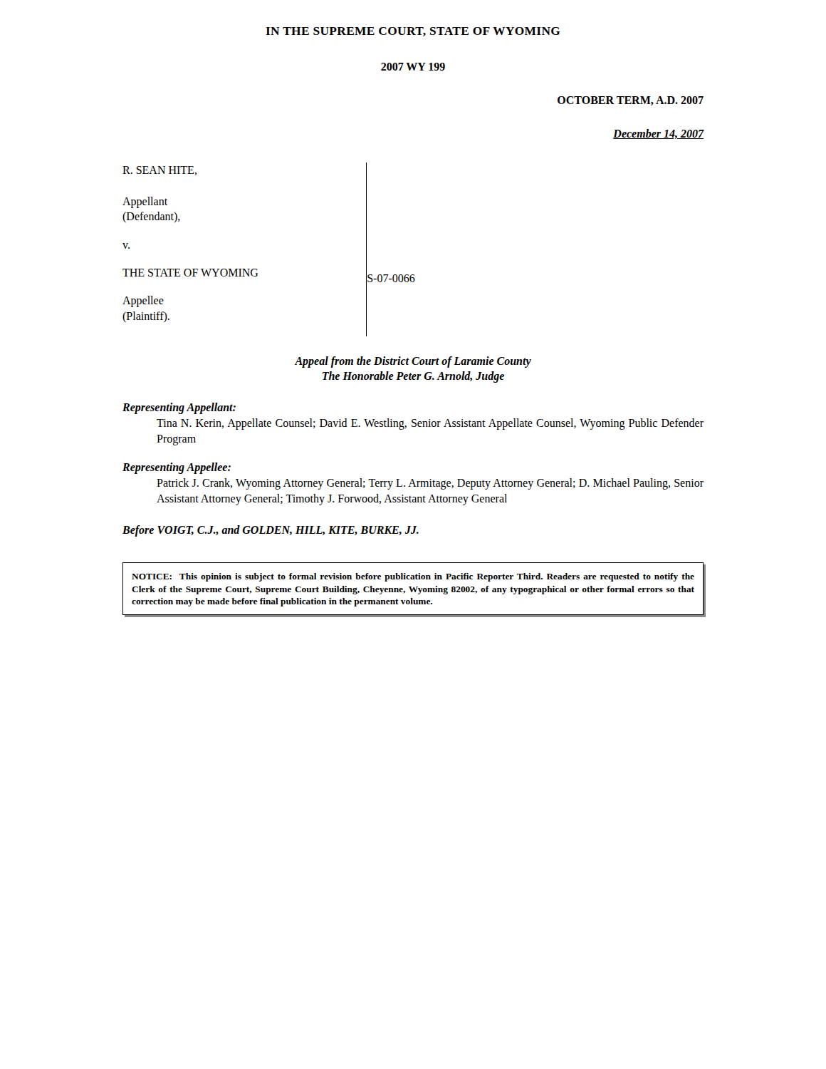IN THE SUPREME COURT, STATE OF WYOMING
2007 WY 199
OCTOBER TERM, A.D. 2007
December 14, 2007
| R. SEAN HITE, Appellant (Defendant), v. THE STATE OF WYOMING Appellee (Plaintiff). | S-07-0066 |
Appeal from the District Court of Laramie County
The Honorable Peter G. Arnold, Judge
Representing Appellant:
Tina N. Kerin, Appellate Counsel; David E. Westling, Senior Assistant Appellate Counsel, Wyoming Public Defender Program
Representing Appellee:
Patrick J. Crank, Wyoming Attorney General; Terry L. Armitage, Deputy Attorney General; D. Michael Pauling, Senior Assistant Attorney General; Timothy J. Forwood, Assistant Attorney General
Before VOIGT, C.J., and GOLDEN, HILL, KITE, BURKE, JJ.
NOTICE: This opinion is subject to formal revision before publication in Pacific Reporter Third. Readers are requested to notify the Clerk of the Supreme Court, Supreme Court Building, Cheyenne, Wyoming 82002, of any typographical or other formal errors so that correction may be made before final publication in the permanent volume.